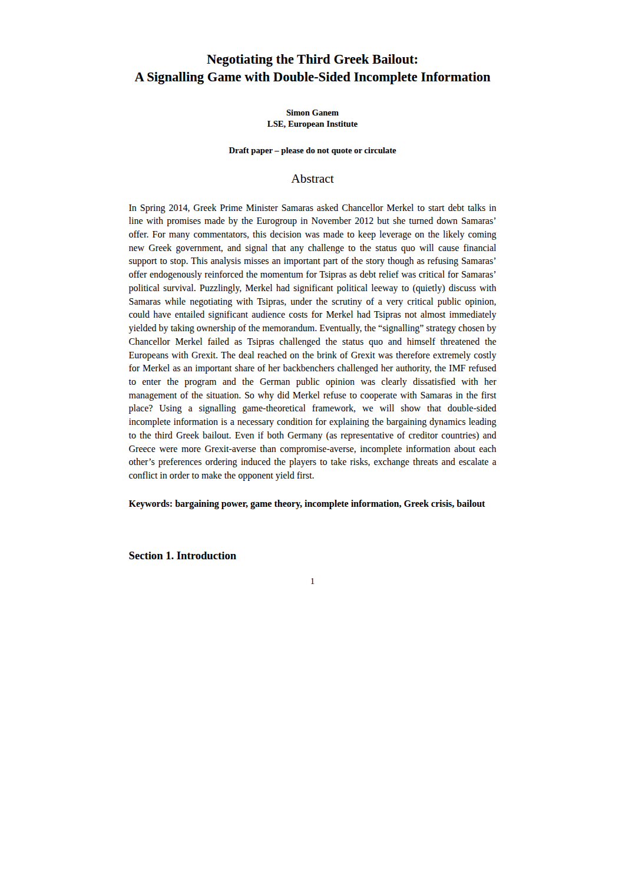Negotiating the Third Greek Bailout:
A Signalling Game with Double-Sided Incomplete Information
Simon Ganem
LSE, European Institute
Draft paper – please do not quote or circulate
Abstract
In Spring 2014, Greek Prime Minister Samaras asked Chancellor Merkel to start debt talks in line with promises made by the Eurogroup in November 2012 but she turned down Samaras’ offer. For many commentators, this decision was made to keep leverage on the likely coming new Greek government, and signal that any challenge to the status quo will cause financial support to stop. This analysis misses an important part of the story though as refusing Samaras’ offer endogenously reinforced the momentum for Tsipras as debt relief was critical for Samaras’ political survival. Puzzlingly, Merkel had significant political leeway to (quietly) discuss with Samaras while negotiating with Tsipras, under the scrutiny of a very critical public opinion, could have entailed significant audience costs for Merkel had Tsipras not almost immediately yielded by taking ownership of the memorandum. Eventually, the “signalling” strategy chosen by Chancellor Merkel failed as Tsipras challenged the status quo and himself threatened the Europeans with Grexit. The deal reached on the brink of Grexit was therefore extremely costly for Merkel as an important share of her backbenchers challenged her authority, the IMF refused to enter the program and the German public opinion was clearly dissatisfied with her management of the situation. So why did Merkel refuse to cooperate with Samaras in the first place? Using a signalling game-theoretical framework, we will show that double-sided incomplete information is a necessary condition for explaining the bargaining dynamics leading to the third Greek bailout. Even if both Germany (as representative of creditor countries) and Greece were more Grexit-averse than compromise-averse, incomplete information about each other’s preferences ordering induced the players to take risks, exchange threats and escalate a conflict in order to make the opponent yield first.
Keywords: bargaining power, game theory, incomplete information, Greek crisis, bailout
Section 1. Introduction
1